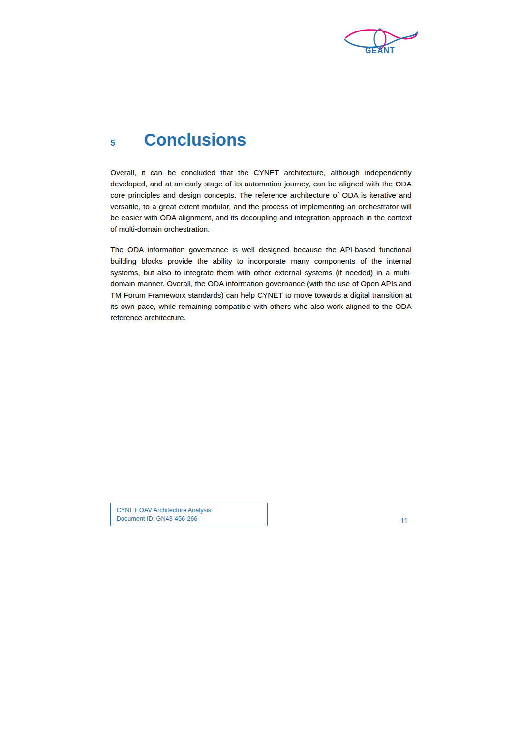GÉANT
5 Conclusions
Overall, it can be concluded that the CYNET architecture, although independently developed, and at an early stage of its automation journey, can be aligned with the ODA core principles and design concepts. The reference architecture of ODA is iterative and versatile, to a great extent modular, and the process of implementing an orchestrator will be easier with ODA alignment, and its decoupling and integration approach in the context of multi-domain orchestration.
The ODA information governance is well designed because the API-based functional building blocks provide the ability to incorporate many components of the internal systems, but also to integrate them with other external systems (if needed) in a multi-domain manner. Overall, the ODA information governance (with the use of Open APIs and TM Forum Frameworx standards) can help CYNET to move towards a digital transition at its own pace, while remaining compatible with others who also work aligned to the ODA reference architecture.
CYNET OAV Architecture Analysis
Document ID: GN43-456-266
11